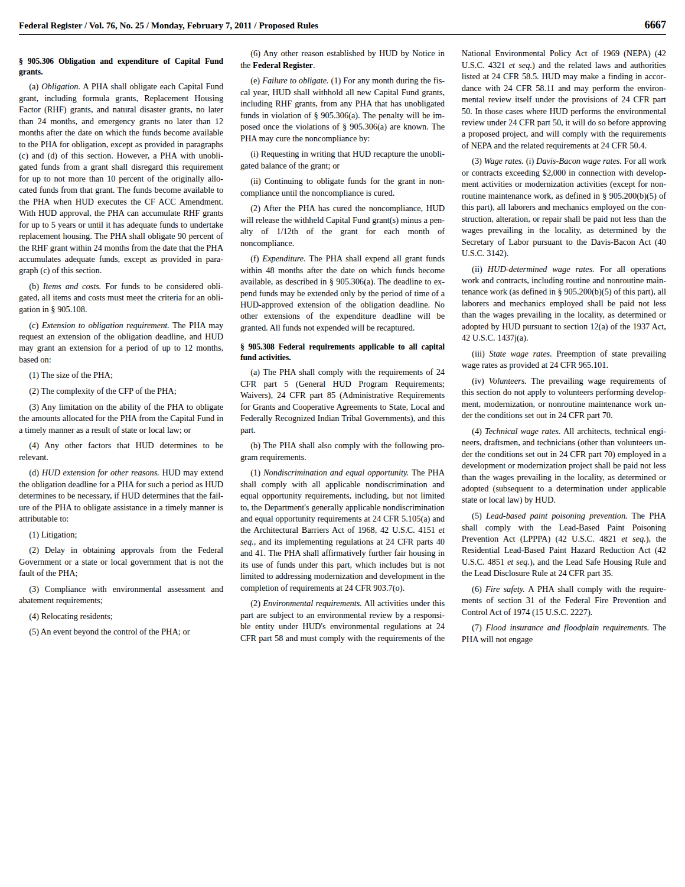Federal Register / Vol. 76, No. 25 / Monday, February 7, 2011 / Proposed Rules
6667
§ 905.306 Obligation and expenditure of Capital Fund grants.
(a) Obligation. A PHA shall obligate each Capital Fund grant, including formula grants, Replacement Housing Factor (RHF) grants, and natural disaster grants, no later than 24 months, and emergency grants no later than 12 months after the date on which the funds become available to the PHA for obligation, except as provided in paragraphs (c) and (d) of this section. However, a PHA with unobligated funds from a grant shall disregard this requirement for up to not more than 10 percent of the originally allocated funds from that grant. The funds become available to the PHA when HUD executes the CF ACC Amendment. With HUD approval, the PHA can accumulate RHF grants for up to 5 years or until it has adequate funds to undertake replacement housing. The PHA shall obligate 90 percent of the RHF grant within 24 months from the date that the PHA accumulates adequate funds, except as provided in paragraph (c) of this section.
(b) Items and costs. For funds to be considered obligated, all items and costs must meet the criteria for an obligation in § 905.108.
(c) Extension to obligation requirement. The PHA may request an extension of the obligation deadline, and HUD may grant an extension for a period of up to 12 months, based on:
(1) The size of the PHA;
(2) The complexity of the CFP of the PHA;
(3) Any limitation on the ability of the PHA to obligate the amounts allocated for the PHA from the Capital Fund in a timely manner as a result of state or local law; or
(4) Any other factors that HUD determines to be relevant.
(d) HUD extension for other reasons. HUD may extend the obligation deadline for a PHA for such a period as HUD determines to be necessary, if HUD determines that the failure of the PHA to obligate assistance in a timely manner is attributable to:
(1) Litigation;
(2) Delay in obtaining approvals from the Federal Government or a state or local government that is not the fault of the PHA;
(3) Compliance with environmental assessment and abatement requirements;
(4) Relocating residents;
(5) An event beyond the control of the PHA; or
(6) Any other reason established by HUD by Notice in the Federal Register.
(e) Failure to obligate. (1) For any month during the fiscal year, HUD shall withhold all new Capital Fund grants, including RHF grants, from any PHA that has unobligated funds in violation of § 905.306(a). The penalty will be imposed once the violations of § 905.306(a) are known. The PHA may cure the noncompliance by:
(i) Requesting in writing that HUD recapture the unobligated balance of the grant; or
(ii) Continuing to obligate funds for the grant in noncompliance until the noncompliance is cured.
(2) After the PHA has cured the noncompliance, HUD will release the withheld Capital Fund grant(s) minus a penalty of 1/12th of the grant for each month of noncompliance.
(f) Expenditure. The PHA shall expend all grant funds within 48 months after the date on which funds become available, as described in § 905.306(a). The deadline to expend funds may be extended only by the period of time of a HUD-approved extension of the obligation deadline. No other extensions of the expenditure deadline will be granted. All funds not expended will be recaptured.
§ 905.308 Federal requirements applicable to all capital fund activities.
(a) The PHA shall comply with the requirements of 24 CFR part 5 (General HUD Program Requirements; Waivers), 24 CFR part 85 (Administrative Requirements for Grants and Cooperative Agreements to State, Local and Federally Recognized Indian Tribal Governments), and this part.
(b) The PHA shall also comply with the following program requirements.
(1) Nondiscrimination and equal opportunity. The PHA shall comply with all applicable nondiscrimination and equal opportunity requirements, including, but not limited to, the Department's generally applicable nondiscrimination and equal opportunity requirements at 24 CFR 5.105(a) and the Architectural Barriers Act of 1968, 42 U.S.C. 4151 et seq., and its implementing regulations at 24 CFR parts 40 and 41. The PHA shall affirmatively further fair housing in its use of funds under this part, which includes but is not limited to addressing modernization and development in the completion of requirements at 24 CFR 903.7(o).
(2) Environmental requirements. All activities under this part are subject to an environmental review by a responsible entity under HUD's environmental regulations at 24 CFR part 58 and must comply with the requirements of the National Environmental Policy Act of 1969 (NEPA) (42 U.S.C. 4321 et seq.) and the related laws and authorities listed at 24 CFR 58.5. HUD may make a finding in accordance with 24 CFR 58.11 and may perform the environmental review itself under the provisions of 24 CFR part 50. In those cases where HUD performs the environmental review under 24 CFR part 50, it will do so before approving a proposed project, and will comply with the requirements of NEPA and the related requirements at 24 CFR 50.4.
(3) Wage rates. (i) Davis-Bacon wage rates. For all work or contracts exceeding $2,000 in connection with development activities or modernization activities (except for nonroutine maintenance work, as defined in § 905.200(b)(5) of this part), all laborers and mechanics employed on the construction, alteration, or repair shall be paid not less than the wages prevailing in the locality, as determined by the Secretary of Labor pursuant to the Davis-Bacon Act (40 U.S.C. 3142).
(ii) HUD-determined wage rates. For all operations work and contracts, including routine and nonroutine maintenance work (as defined in § 905.200(b)(5) of this part), all laborers and mechanics employed shall be paid not less than the wages prevailing in the locality, as determined or adopted by HUD pursuant to section 12(a) of the 1937 Act, 42 U.S.C. 1437j(a).
(iii) State wage rates. Preemption of state prevailing wage rates as provided at 24 CFR 965.101.
(iv) Volunteers. The prevailing wage requirements of this section do not apply to volunteers performing development, modernization, or nonroutine maintenance work under the conditions set out in 24 CFR part 70.
(4) Technical wage rates. All architects, technical engineers, draftsmen, and technicians (other than volunteers under the conditions set out in 24 CFR part 70) employed in a development or modernization project shall be paid not less than the wages prevailing in the locality, as determined or adopted (subsequent to a determination under applicable state or local law) by HUD.
(5) Lead-based paint poisoning prevention. The PHA shall comply with the Lead-Based Paint Poisoning Prevention Act (LPPPA) (42 U.S.C. 4821 et seq.), the Residential Lead-Based Paint Hazard Reduction Act (42 U.S.C. 4851 et seq.), and the Lead Safe Housing Rule and the Lead Disclosure Rule at 24 CFR part 35.
(6) Fire safety. A PHA shall comply with the requirements of section 31 of the Federal Fire Prevention and Control Act of 1974 (15 U.S.C. 2227).
(7) Flood insurance and floodplain requirements. The PHA will not engage